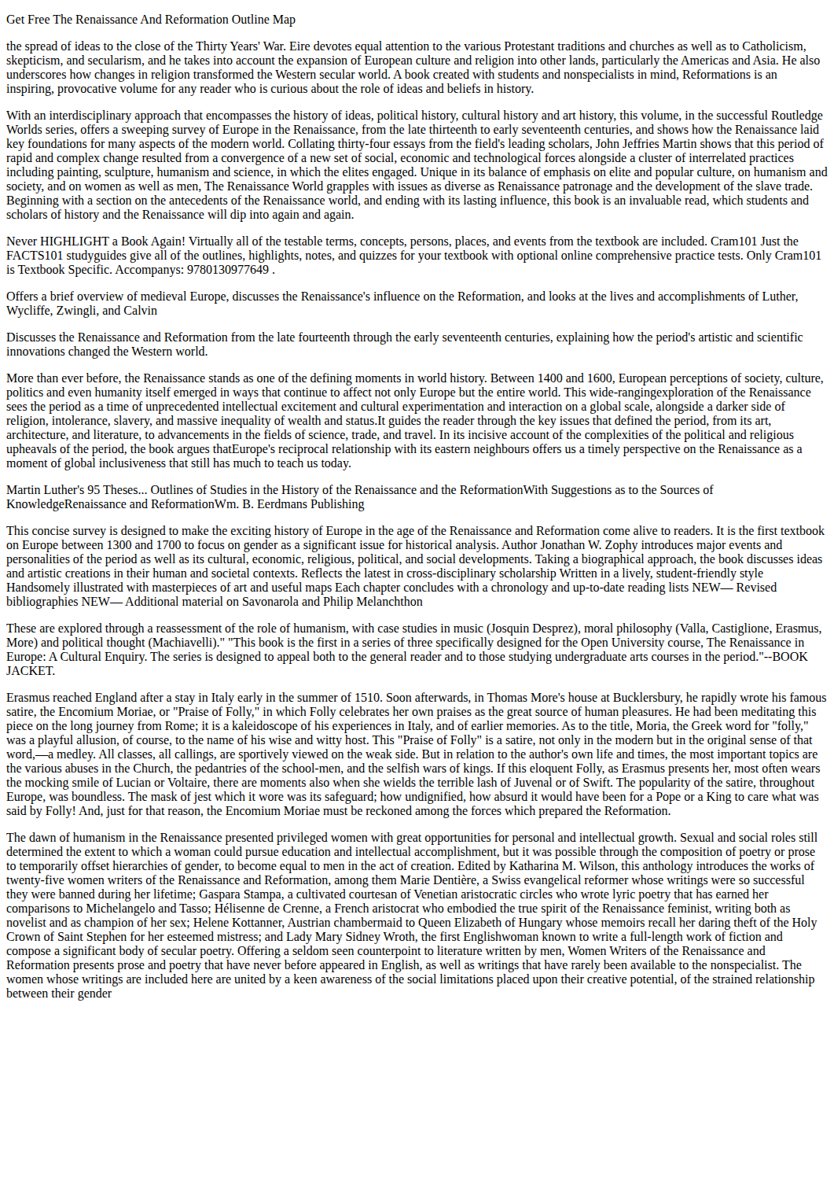Get Free The Renaissance And Reformation Outline Map
the spread of ideas to the close of the Thirty Years' War. Eire devotes equal attention to the various Protestant traditions and churches as well as to Catholicism, skepticism, and secularism, and he takes into account the expansion of European culture and religion into other lands, particularly the Americas and Asia. He also underscores how changes in religion transformed the Western secular world. A book created with students and nonspecialists in mind, Reformations is an inspiring, provocative volume for any reader who is curious about the role of ideas and beliefs in history.
With an interdisciplinary approach that encompasses the history of ideas, political history, cultural history and art history, this volume, in the successful Routledge Worlds series, offers a sweeping survey of Europe in the Renaissance, from the late thirteenth to early seventeenth centuries, and shows how the Renaissance laid key foundations for many aspects of the modern world. Collating thirty-four essays from the field's leading scholars, John Jeffries Martin shows that this period of rapid and complex change resulted from a convergence of a new set of social, economic and technological forces alongside a cluster of interrelated practices including painting, sculpture, humanism and science, in which the elites engaged. Unique in its balance of emphasis on elite and popular culture, on humanism and society, and on women as well as men, The Renaissance World grapples with issues as diverse as Renaissance patronage and the development of the slave trade. Beginning with a section on the antecedents of the Renaissance world, and ending with its lasting influence, this book is an invaluable read, which students and scholars of history and the Renaissance will dip into again and again.
Never HIGHLIGHT a Book Again! Virtually all of the testable terms, concepts, persons, places, and events from the textbook are included. Cram101 Just the FACTS101 studyguides give all of the outlines, highlights, notes, and quizzes for your textbook with optional online comprehensive practice tests. Only Cram101 is Textbook Specific. Accompanys: 9780130977649 .
Offers a brief overview of medieval Europe, discusses the Renaissance's influence on the Reformation, and looks at the lives and accomplishments of Luther, Wycliffe, Zwingli, and Calvin
Discusses the Renaissance and Reformation from the late fourteenth through the early seventeenth centuries, explaining how the period's artistic and scientific innovations changed the Western world.
More than ever before, the Renaissance stands as one of the defining moments in world history. Between 1400 and 1600, European perceptions of society, culture, politics and even humanity itself emerged in ways that continue to affect not only Europe but the entire world. This wide-rangingexploration of the Renaissance sees the period as a time of unprecedented intellectual excitement and cultural experimentation and interaction on a global scale, alongside a darker side of religion, intolerance, slavery, and massive inequality of wealth and status.It guides the reader through the key issues that defined the period, from its art, architecture, and literature, to advancements in the fields of science, trade, and travel. In its incisive account of the complexities of the political and religious upheavals of the period, the book argues thatEurope's reciprocal relationship with its eastern neighbours offers us a timely perspective on the Renaissance as a moment of global inclusiveness that still has much to teach us today.
Martin Luther's 95 Theses... Outlines of Studies in the History of the Renaissance and the ReformationWith Suggestions as to the Sources of KnowledgeRenaissance and ReformationWm. B. Eerdmans Publishing
This concise survey is designed to make the exciting history of Europe in the age of the Renaissance and Reformation come alive to readers. It is the first textbook on Europe between 1300 and 1700 to focus on gender as a significant issue for historical analysis. Author Jonathan W. Zophy introduces major events and personalities of the period as well as its cultural, economic, religious, political, and social developments. Taking a biographical approach, the book discusses ideas and artistic creations in their human and societal contexts. Reflects the latest in cross-disciplinary scholarship Written in a lively, student-friendly style Handsomely illustrated with masterpieces of art and useful maps Each chapter concludes with a chronology and up-to-date reading lists NEW— Revised bibliographies NEW— Additional material on Savonarola and Philip Melanchthon
These are explored through a reassessment of the role of humanism, with case studies in music (Josquin Desprez), moral philosophy (Valla, Castiglione, Erasmus, More) and political thought (Machiavelli)." "This book is the first in a series of three specifically designed for the Open University course, The Renaissance in Europe: A Cultural Enquiry. The series is designed to appeal both to the general reader and to those studying undergraduate arts courses in the period."--BOOK JACKET.
Erasmus reached England after a stay in Italy early in the summer of 1510. Soon afterwards, in Thomas More's house at Bucklersbury, he rapidly wrote his famous satire, the Encomium Moriae, or "Praise of Folly," in which Folly celebrates her own praises as the great source of human pleasures. He had been meditating this piece on the long journey from Rome; it is a kaleidoscope of his experiences in Italy, and of earlier memories. As to the title, Moria, the Greek word for "folly," was a playful allusion, of course, to the name of his wise and witty host. This "Praise of Folly" is a satire, not only in the modern but in the original sense of that word,—a medley. All classes, all callings, are sportively viewed on the weak side. But in relation to the author's own life and times, the most important topics are the various abuses in the Church, the pedantries of the school-men, and the selfish wars of kings. If this eloquent Folly, as Erasmus presents her, most often wears the mocking smile of Lucian or Voltaire, there are moments also when she wields the terrible lash of Juvenal or of Swift. The popularity of the satire, throughout Europe, was boundless. The mask of jest which it wore was its safeguard; how undignified, how absurd it would have been for a Pope or a King to care what was said by Folly! And, just for that reason, the Encomium Moriae must be reckoned among the forces which prepared the Reformation.
The dawn of humanism in the Renaissance presented privileged women with great opportunities for personal and intellectual growth. Sexual and social roles still determined the extent to which a woman could pursue education and intellectual accomplishment, but it was possible through the composition of poetry or prose to temporarily offset hierarchies of gender, to become equal to men in the act of creation. Edited by Katharina M. Wilson, this anthology introduces the works of twenty-five women writers of the Renaissance and Reformation, among them Marie Dentière, a Swiss evangelical reformer whose writings were so successful they were banned during her lifetime; Gaspara Stampa, a cultivated courtesan of Venetian aristocratic circles who wrote lyric poetry that has earned her comparisons to Michelangelo and Tasso; Hélisenne de Crenne, a French aristocrat who embodied the true spirit of the Renaissance feminist, writing both as novelist and as champion of her sex; Helene Kottanner, Austrian chambermaid to Queen Elizabeth of Hungary whose memoirs recall her daring theft of the Holy Crown of Saint Stephen for her esteemed mistress; and Lady Mary Sidney Wroth, the first Englishwoman known to write a full-length work of fiction and compose a significant body of secular poetry. Offering a seldom seen counterpoint to literature written by men, Women Writers of the Renaissance and Reformation presents prose and poetry that have never before appeared in English, as well as writings that have rarely been available to the nonspecialist. The women whose writings are included here are united by a keen awareness of the social limitations placed upon their creative potential, of the strained relationship between their gender